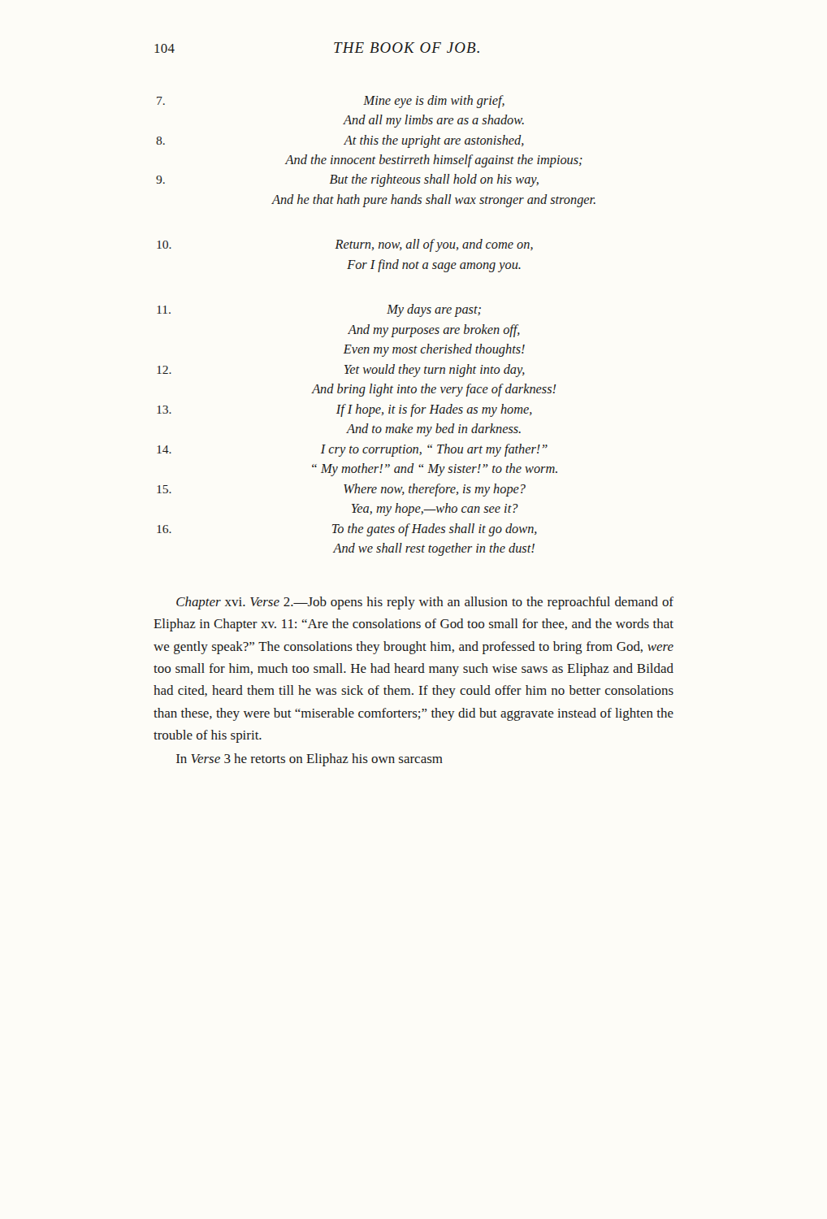104 THE BOOK OF JOB.
7.
Mine eye is dim with grief,
And all my limbs are as a shadow.
8.
At this the upright are astonished,
And the innocent bestirreth himself against the impious;
9.
But the righteous shall hold on his way,
And he that hath pure hands shall wax stronger and stronger.
10.
Return, now, all of you, and come on,
For I find not a sage among you.
11.
My days are past;
And my purposes are broken off,
Even my most cherished thoughts!
12.
Yet would they turn night into day,
And bring light into the very face of darkness!
13.
If I hope, it is for Hades as my home,
And to make my bed in darkness.
14.
I cry to corruption, “ Thou art my father!”
“ My mother!” and “ My sister!” to the worm.
15.
Where now, therefore, is my hope?
Yea, my hope,—who can see it?
16.
To the gates of Hades shall it go down,
And we shall rest together in the dust!
Chapter xvi. Verse 2.—Job opens his reply with an allusion to the reproachful demand of Eliphaz in Chapter xv. 11: “Are the consolations of God too small for thee, and the words that we gently speak?” The consolations they brought him, and professed to bring from God, were too small for him, much too small. He had heard many such wise saws as Eliphaz and Bildad had cited, heard them till he was sick of them. If they could offer him no better consolations than these, they were but “miserable comforters;” they did but aggravate instead of lighten the trouble of his spirit.
In Verse 3 he retorts on Eliphaz his own sarcasm